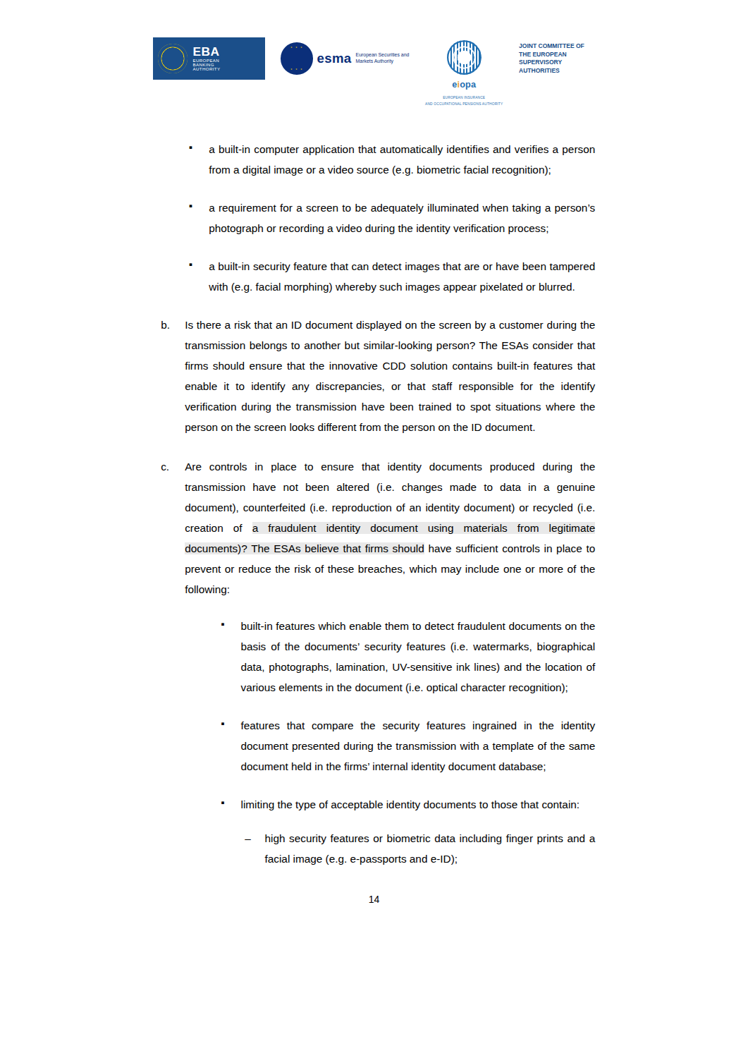EBA European
Banking
Authority
esma
European Securities and
Markets Authority
eiopa
European Insurance
and Occupational Pensions Authority
Joint Committee of the European
Supervisory Authorities
a built-in computer application that automatically identifies and verifies a person from a digital image or a video source (e.g. biometric facial recognition);
a requirement for a screen to be adequately illuminated when taking a person’s photograph or recording a video during the identity verification process;
a built-in security feature that can detect images that are or have been tampered with (e.g. facial morphing) whereby such images appear pixelated or blurred.
b. Is there a risk that an ID document displayed on the screen by a customer during the transmission belongs to another but similar-looking person? The ESAs consider that firms should ensure that the innovative CDD solution contains built-in features that enable it to identify any discrepancies, or that staff responsible for the identify verification during the transmission have been trained to spot situations where the person on the screen looks different from the person on the ID document.
c. Are controls in place to ensure that identity documents produced during the transmission have not been altered (i.e. changes made to data in a genuine document), counterfeited (i.e. reproduction of an identity document) or recycled (i.e. creation of a fraudulent identity document using materials from legitimate documents)? The ESAs believe that firms should have sufficient controls in place to prevent or reduce the risk of these breaches, which may include one or more of the following:
built-in features which enable them to detect fraudulent documents on the basis of the documents’ security features (i.e. watermarks, biographical data, photographs, lamination, UV-sensitive ink lines) and the location of various elements in the document (i.e. optical character recognition);
features that compare the security features ingrained in the identity document presented during the transmission with a template of the same document held in the firms’ internal identity document database;
limiting the type of acceptable identity documents to those that contain:
high security features or biometric data including finger prints and a facial image (e.g. e-passports and e-ID);
14